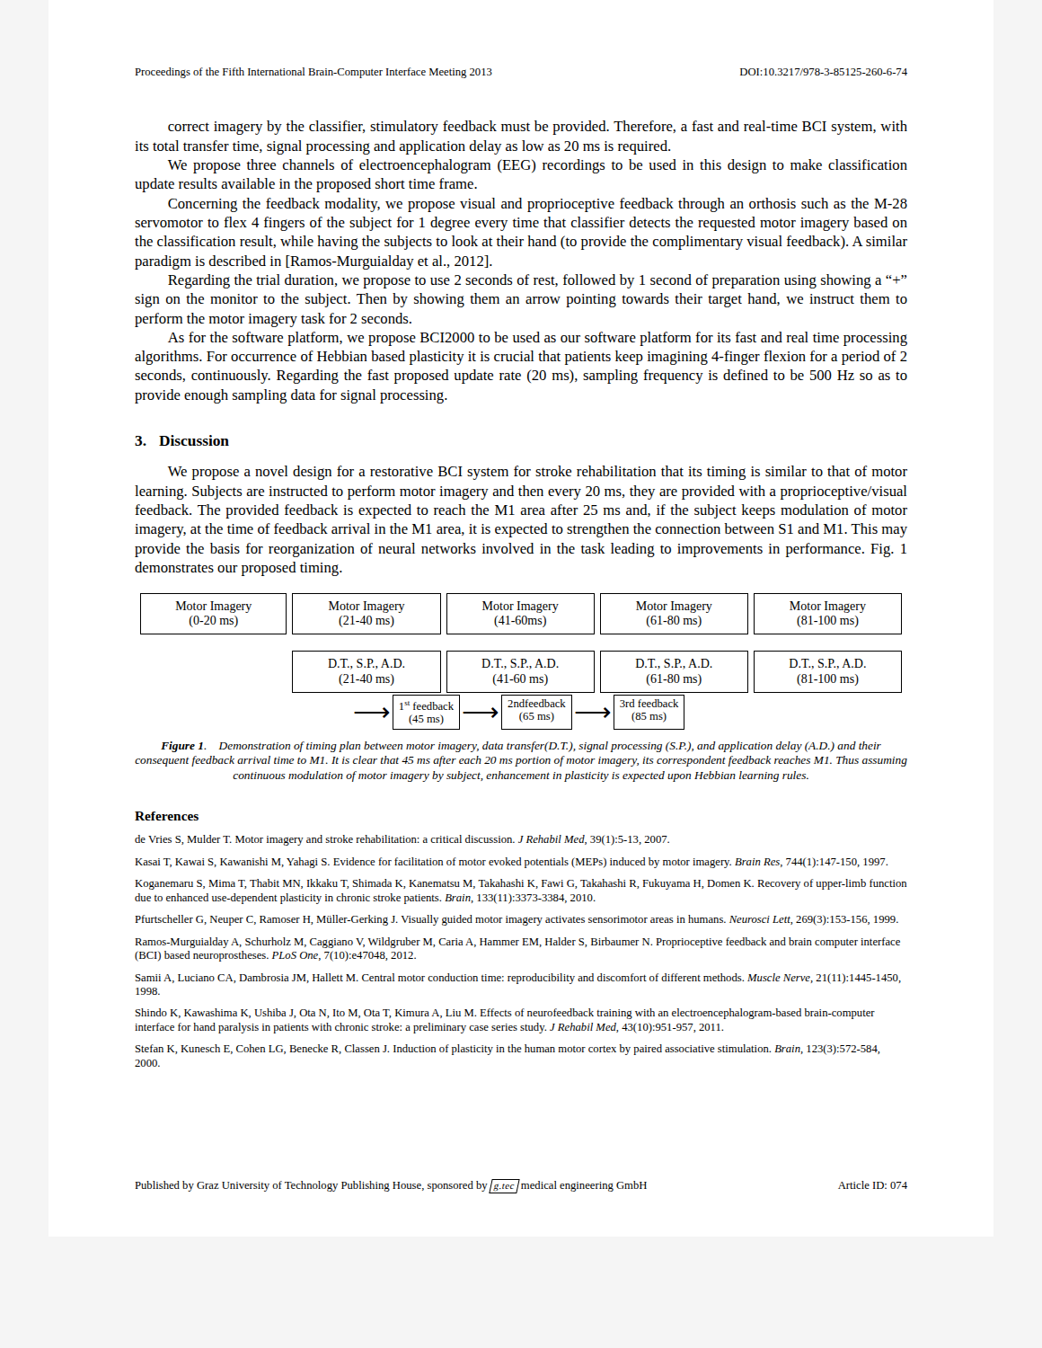Proceedings of the Fifth International Brain-Computer Interface Meeting 2013 DOI:10.3217/978-3-85125-260-6-74
correct imagery by the classifier, stimulatory feedback must be provided. Therefore, a fast and real-time BCI system, with its total transfer time, signal processing and application delay as low as 20 ms is required.
We propose three channels of electroencephalogram (EEG) recordings to be used in this design to make classification update results available in the proposed short time frame.
Concerning the feedback modality, we propose visual and proprioceptive feedback through an orthosis such as the M-28 servomotor to flex 4 fingers of the subject for 1 degree every time that classifier detects the requested motor imagery based on the classification result, while having the subjects to look at their hand (to provide the complimentary visual feedback). A similar paradigm is described in [Ramos-Murguialday et al., 2012].
Regarding the trial duration, we propose to use 2 seconds of rest, followed by 1 second of preparation using showing a “+” sign on the monitor to the subject. Then by showing them an arrow pointing towards their target hand, we instruct them to perform the motor imagery task for 2 seconds.
As for the software platform, we propose BCI2000 to be used as our software platform for its fast and real time processing algorithms. For occurrence of Hebbian based plasticity it is crucial that patients keep imagining 4-finger flexion for a period of 2 seconds, continuously. Regarding the fast proposed update rate (20 ms), sampling frequency is defined to be 500 Hz so as to provide enough sampling data for signal processing.
3. Discussion
We propose a novel design for a restorative BCI system for stroke rehabilitation that its timing is similar to that of motor learning. Subjects are instructed to perform motor imagery and then every 20 ms, they are provided with a proprioceptive/visual feedback. The provided feedback is expected to reach the M1 area after 25 ms and, if the subject keeps modulation of motor imagery, at the time of feedback arrival in the M1 area, it is expected to strengthen the connection between S1 and M1. This may provide the basis for reorganization of neural networks involved in the task leading to improvements in performance. Fig. 1 demonstrates our proposed timing.
| Motor Imagery (0-20 ms) | Motor Imagery (21-40 ms) | Motor Imagery (41-60ms) | Motor Imagery (61-80 ms) | Motor Imagery (81-100 ms) |
| | D.T., S.P., A.D. (21-40 ms) | D.T., S.P., A.D. (41-60 ms) | D.T., S.P., A.D. (61-80 ms) | D.T., S.P., A.D. (81-100 ms) |
⟶ 1st feedback
(45 ms) ⟶ 2ndfeedback
(65 ms) ⟶ 3rd feedback
(85 ms)
Figure 1. Demonstration of timing plan between motor imagery, data transfer(D.T.), signal processing (S.P.), and application delay (A.D.) and their consequent feedback arrival time to M1. It is clear that 45 ms after each 20 ms portion of motor imagery, its correspondent feedback reaches M1. Thus assuming continuous modulation of motor imagery by subject, enhancement in plasticity is expected upon Hebbian learning rules.
References
de Vries S, Mulder T. Motor imagery and stroke rehabilitation: a critical discussion. J Rehabil Med, 39(1):5-13, 2007.
Kasai T, Kawai S, Kawanishi M, Yahagi S. Evidence for facilitation of motor evoked potentials (MEPs) induced by motor imagery. Brain Res, 744(1):147-150, 1997.
Koganemaru S, Mima T, Thabit MN, Ikkaku T, Shimada K, Kanematsu M, Takahashi K, Fawi G, Takahashi R, Fukuyama H, Domen K. Recovery of upper-limb function due to enhanced use-dependent plasticity in chronic stroke patients. Brain, 133(11):3373-3384, 2010.
Pfurtscheller G, Neuper C, Ramoser H, Müller-Gerking J. Visually guided motor imagery activates sensorimotor areas in humans. Neurosci Lett, 269(3):153-156, 1999.
Ramos-Murguialday A, Schurholz M, Caggiano V, Wildgruber M, Caria A, Hammer EM, Halder S, Birbaumer N. Proprioceptive feedback and brain computer interface (BCI) based neuroprostheses. PLoS One, 7(10):e47048, 2012.
Samii A, Luciano CA, Dambrosia JM, Hallett M. Central motor conduction time: reproducibility and discomfort of different methods. Muscle Nerve, 21(11):1445-1450, 1998.
Shindo K, Kawashima K, Ushiba J, Ota N, Ito M, Ota T, Kimura A, Liu M. Effects of neurofeedback training with an electroencephalogram-based brain-computer interface for hand paralysis in patients with chronic stroke: a preliminary case series study. J Rehabil Med, 43(10):951-957, 2011.
Stefan K, Kunesch E, Cohen LG, Benecke R, Classen J. Induction of plasticity in the human motor cortex by paired associative stimulation. Brain, 123(3):572-584, 2000.
Published by Graz University of Technology Publishing House, sponsored by g.tec medical engineering GmbH Article ID: 074